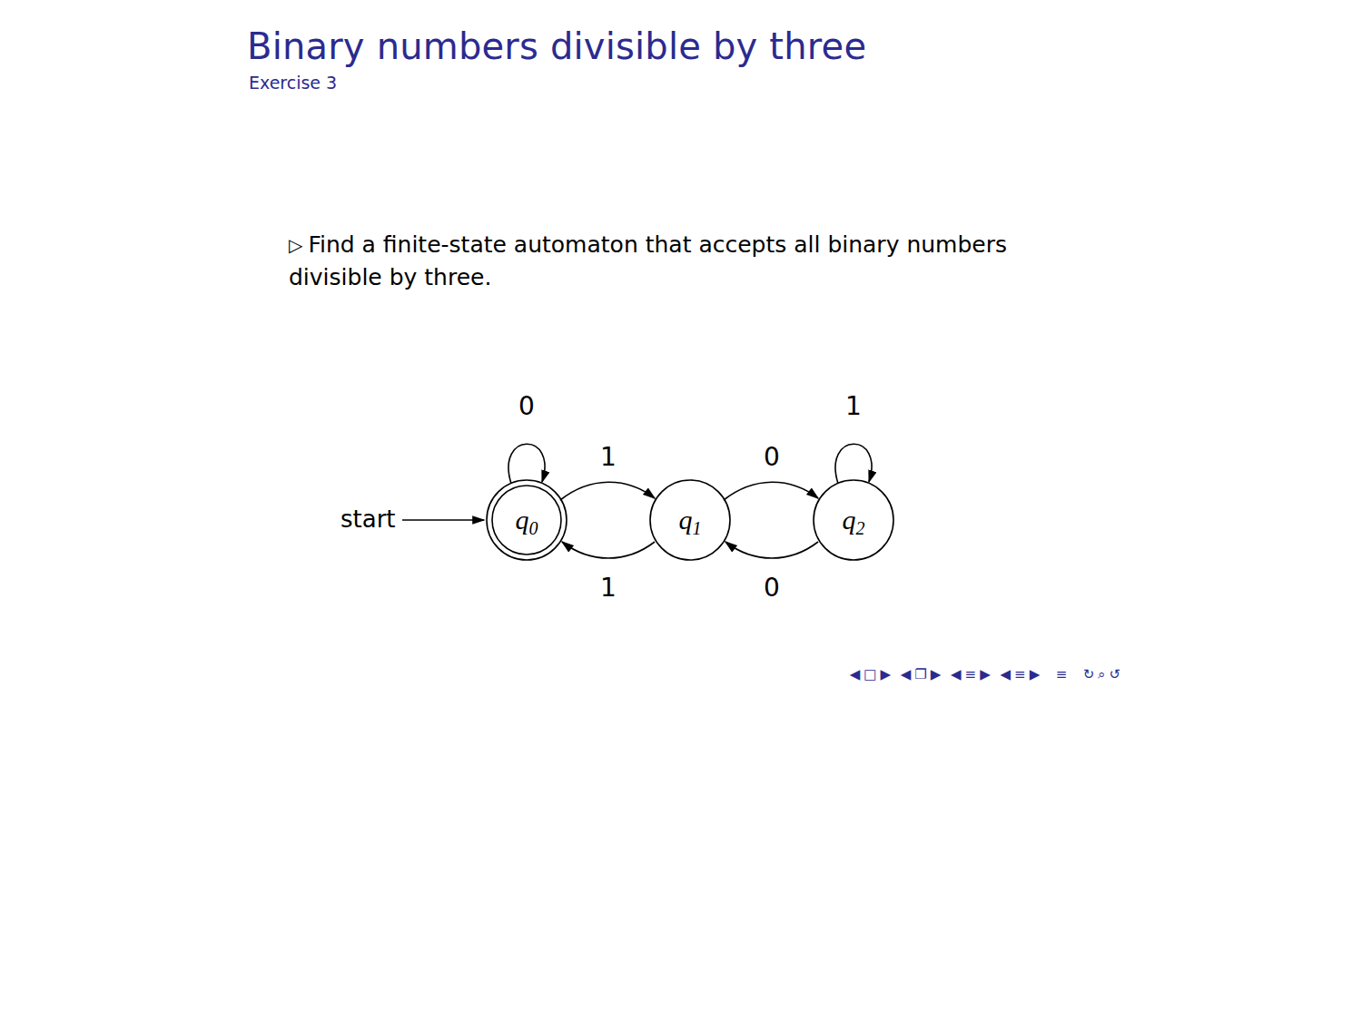Binary numbers divisible by three
Exercise 3
▷Find a finite-state automaton that accepts all binary numbers divisible by three.
start q0 q1 q2 0 1 1 1 0 0
◀□▶ ◀❐▶ ◀≡▶ ◀≡▶ ≡ ↻⌕↺